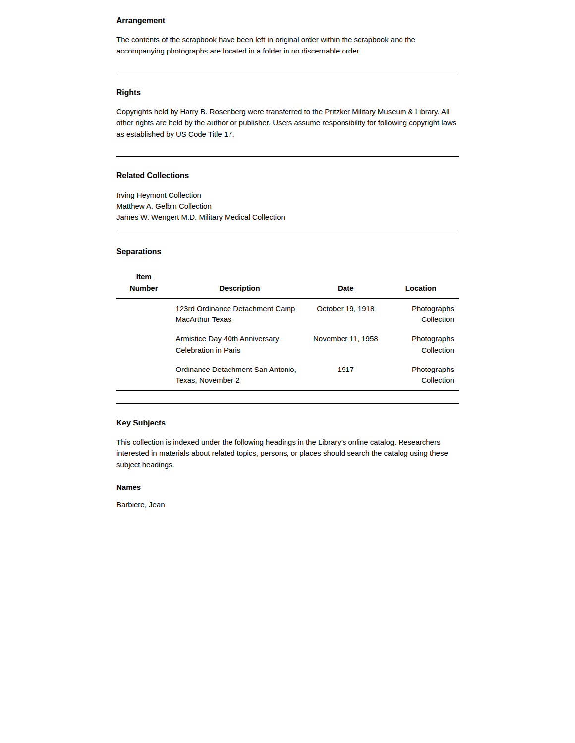Arrangement
The contents of the scrapbook have been left in original order within the scrapbook and the accompanying photographs are located in a folder in no discernable order.
Rights
Copyrights held by Harry B. Rosenberg were transferred to the Pritzker Military Museum & Library. All other rights are held by the author or publisher. Users assume responsibility for following copyright laws as established by US Code Title 17.
Related Collections
Irving Heymont Collection
Matthew A. Gelbin Collection
James W. Wengert M.D. Military Medical Collection
Separations
| Item Number | Description | Date | Location |
| --- | --- | --- | --- |
| | 123rd Ordinance Detachment Camp MacArthur Texas | October 19, 1918 | Photographs Collection |
| | Armistice Day 40th Anniversary Celebration in Paris | November 11, 1958 | Photographs Collection |
| | Ordinance Detachment San Antonio, Texas, November 2 | 1917 | Photographs Collection |
Key Subjects
This collection is indexed under the following headings in the Library’s online catalog. Researchers interested in materials about related topics, persons, or places should search the catalog using these subject headings.
Names
Barbiere, Jean